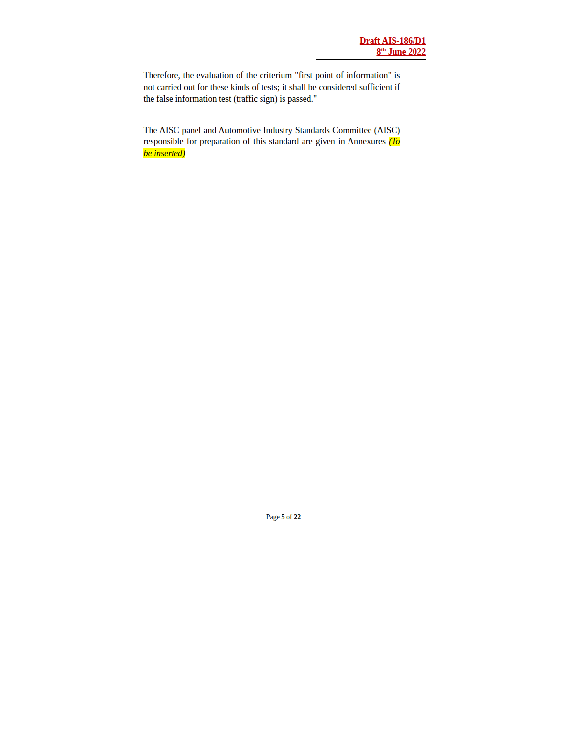Draft AIS-186/D1
8th June 2022
Therefore, the evaluation of the criterium "first point of information" is not carried out for these kinds of tests; it shall be considered sufficient if the false information test (traffic sign) is passed."
The AISC panel and Automotive Industry Standards Committee (AISC) responsible for preparation of this standard are given in Annexures (To be inserted)
Page 5 of 22